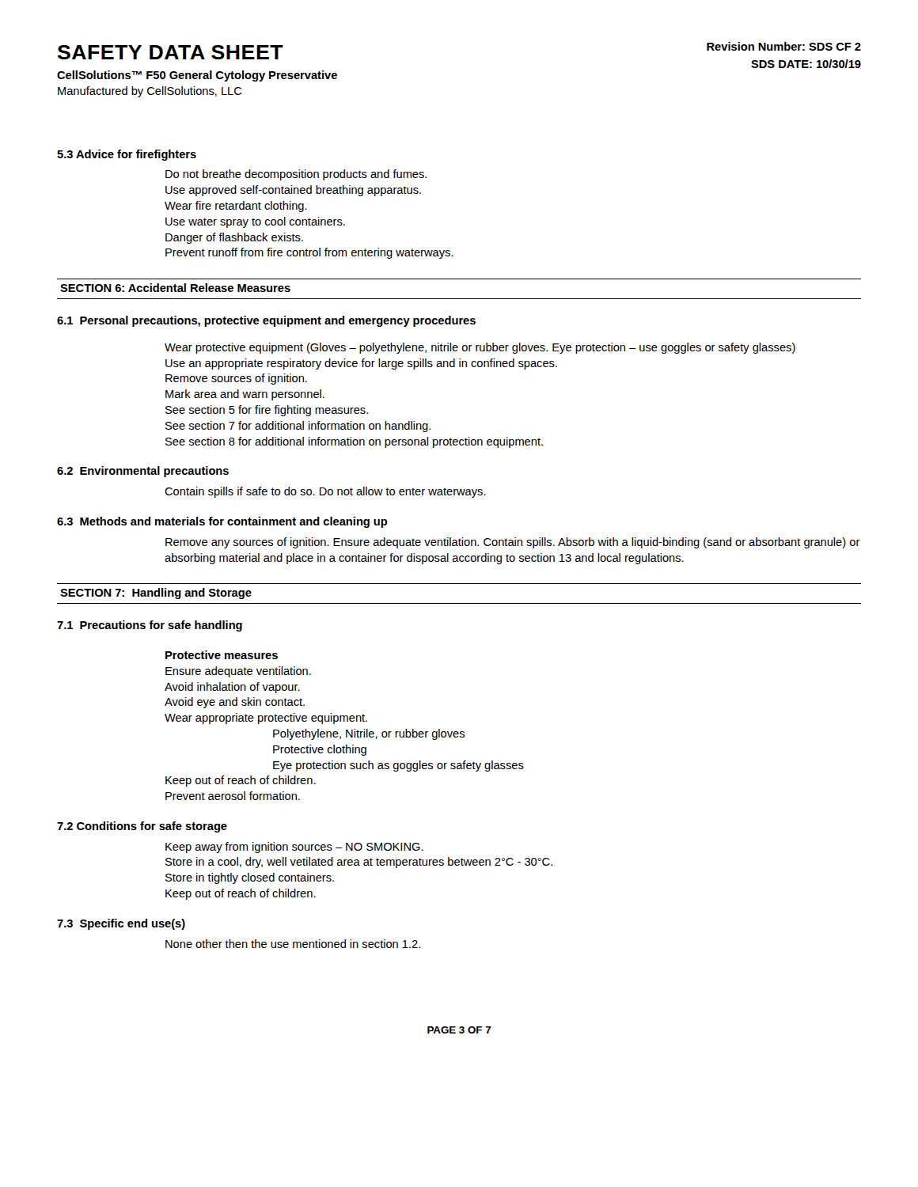Revision Number: SDS CF 2
SDS DATE: 10/30/19
SAFETY DATA SHEET
CellSolutions™ F50 General Cytology Preservative
Manufactured by CellSolutions, LLC
5.3 Advice for firefighters
Do not breathe decomposition products and fumes.
Use approved self-contained breathing apparatus.
Wear fire retardant clothing.
Use water spray to cool containers.
Danger of flashback exists.
Prevent runoff from fire control from entering waterways.
SECTION 6: Accidental Release Measures
6.1 Personal precautions, protective equipment and emergency procedures
Wear protective equipment (Gloves – polyethylene, nitrile or rubber gloves. Eye protection – use goggles or safety glasses)
Use an appropriate respiratory device for large spills and in confined spaces.
Remove sources of ignition.
Mark area and warn personnel.
See section 5 for fire fighting measures.
See section 7 for additional information on handling.
See section 8 for additional information on personal protection equipment.
6.2 Environmental precautions
Contain spills if safe to do so. Do not allow to enter waterways.
6.3 Methods and materials for containment and cleaning up
Remove any sources of ignition. Ensure adequate ventilation. Contain spills. Absorb with a liquid-binding (sand or absorbant granule) or absorbing material and place in a container for disposal according to section 13 and local regulations.
SECTION 7: Handling and Storage
7.1 Precautions for safe handling
Protective measures
Ensure adequate ventilation.
Avoid inhalation of vapour.
Avoid eye and skin contact.
Wear appropriate protective equipment.
Polyethylene, Nitrile, or rubber gloves
Protective clothing
Eye protection such as goggles or safety glasses
Keep out of reach of children.
Prevent aerosol formation.
7.2 Conditions for safe storage
Keep away from ignition sources – NO SMOKING.
Store in a cool, dry, well vetilated area at temperatures between 2°C - 30°C.
Store in tightly closed containers.
Keep out of reach of children.
7.3 Specific end use(s)
None other then the use mentioned in section 1.2.
PAGE 3 OF 7